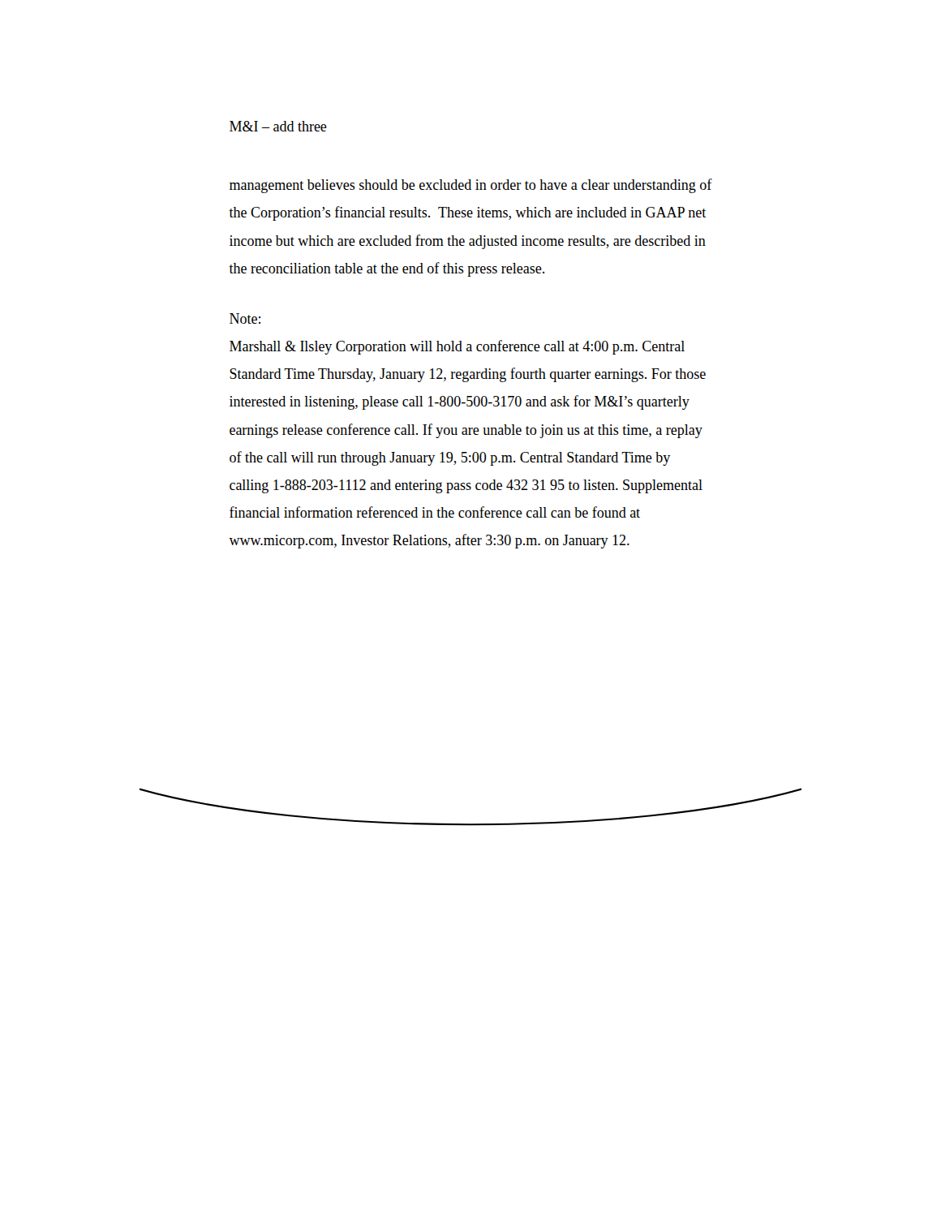M&I – add three
management believes should be excluded in order to have a clear understanding of the Corporation’s financial results. These items, which are included in GAAP net income but which are excluded from the adjusted income results, are described in the reconciliation table at the end of this press release.
Note:
Marshall & Ilsley Corporation will hold a conference call at 4:00 p.m. Central Standard Time Thursday, January 12, regarding fourth quarter earnings. For those interested in listening, please call 1-800-500-3170 and ask for M&I’s quarterly earnings release conference call. If you are unable to join us at this time, a replay of the call will run through January 19, 5:00 p.m. Central Standard Time by calling 1-888-203-1112 and entering pass code 432 31 95 to listen. Supplemental financial information referenced in the conference call can be found at www.micorp.com, Investor Relations, after 3:30 p.m. on January 12.